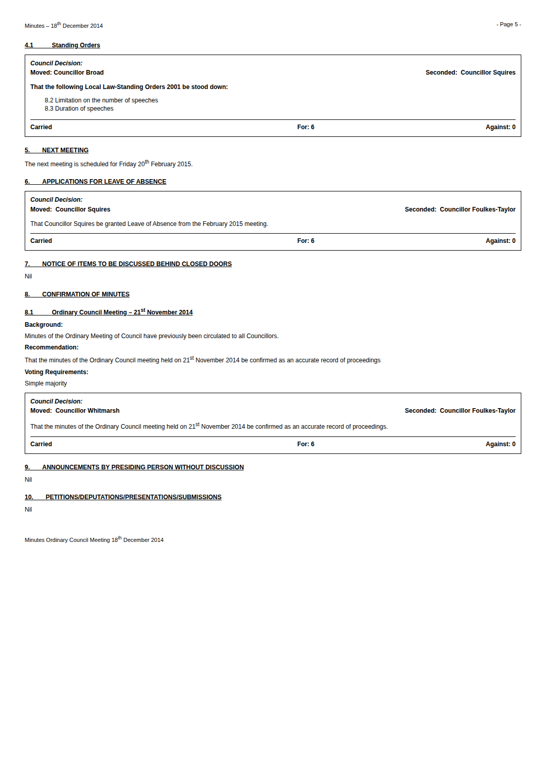Minutes – 18th December 2014
- Page 5 -
4.1   Standing Orders
Council Decision:
Moved: Councillor Broad Seconded: Councillor Squires
That the following Local Law-Standing Orders 2001 be stood down:
8.2 Limitation on the number of speeches
8.3 Duration of speeches
Carried
For: 6
Against: 0
5.  NEXT MEETING
The next meeting is scheduled for Friday 20th February 2015.
6.  APPLICATIONS FOR LEAVE OF ABSENCE
Council Decision:
Moved: Councillor Squires Seconded: Councillor Foulkes-Taylor
That Councillor Squires be granted Leave of Absence from the February 2015 meeting.
Carried
For: 6
Against: 0
7.  NOTICE OF ITEMS TO BE DISCUSSED BEHIND CLOSED DOORS
Nil
8.  CONFIRMATION OF MINUTES
8.1   Ordinary Council Meeting – 21st November 2014
Background:
Minutes of the Ordinary Meeting of Council have previously been circulated to all Councillors.
Recommendation:
That the minutes of the Ordinary Council meeting held on 21st November 2014 be confirmed as an accurate record of proceedings
Voting Requirements:
Simple majority
Council Decision:
Moved: Councillor Whitmarsh Seconded: Councillor Foulkes-Taylor
That the minutes of the Ordinary Council meeting held on 21st November 2014 be confirmed as an accurate record of proceedings.
Carried
For: 6
Against: 0
9.  ANNOUNCEMENTS BY PRESIDING PERSON WITHOUT DISCUSSION
Nil
10.  PETITIONS/DEPUTATIONS/PRESENTATIONS/SUBMISSIONS
Nil
Minutes Ordinary Council Meeting 18th December 2014